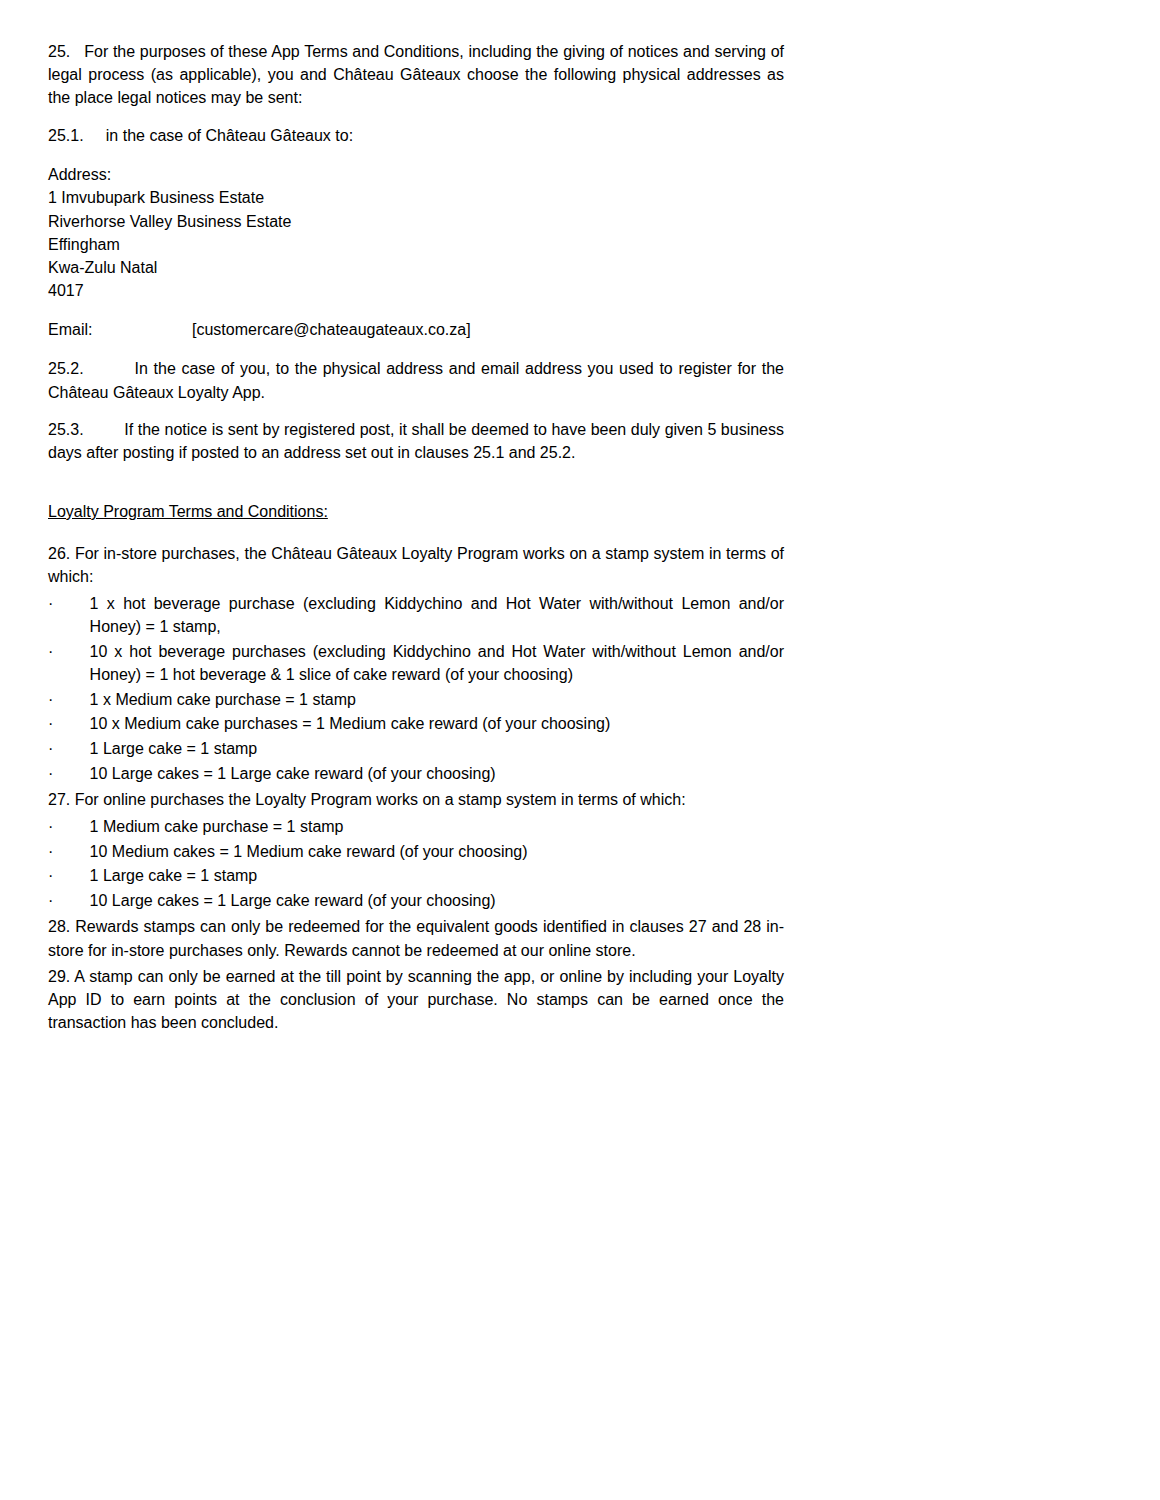25. For the purposes of these App Terms and Conditions, including the giving of notices and serving of legal process (as applicable), you and Château Gâteaux choose the following physical addresses as the place legal notices may be sent:
25.1. in the case of Château Gâteaux to:
Address:
1 Imvubupark Business Estate
Riverhorse Valley Business Estate
Effingham
Kwa-Zulu Natal
4017
Email:[customercare@chateaugateaux.co.za]
25.2. In the case of you, to the physical address and email address you used to register for the Château Gâteaux Loyalty App.
25.3. If the notice is sent by registered post, it shall be deemed to have been duly given 5 business days after posting if posted to an address set out in clauses 25.1 and 25.2.
Loyalty Program Terms and Conditions:
26. For in-store purchases, the Château Gâteaux Loyalty Program works on a stamp system in terms of which:
·1 x hot beverage purchase (excluding Kiddychino and Hot Water with/without Lemon and/or Honey) = 1 stamp,
·10 x hot beverage purchases (excluding Kiddychino and Hot Water with/without Lemon and/or Honey) = 1 hot beverage & 1 slice of cake reward (of your choosing)
·1 x Medium cake purchase = 1 stamp
·10 x Medium cake purchases = 1 Medium cake reward (of your choosing)
·1 Large cake = 1 stamp
·10 Large cakes = 1 Large cake reward (of your choosing)
27. For online purchases the Loyalty Program works on a stamp system in terms of which:
·1 Medium cake purchase = 1 stamp
·10 Medium cakes = 1 Medium cake reward (of your choosing)
·1 Large cake = 1 stamp
·10 Large cakes = 1 Large cake reward (of your choosing)
28. Rewards stamps can only be redeemed for the equivalent goods identified in clauses 27 and 28 in-store for in-store purchases only. Rewards cannot be redeemed at our online store.
29. A stamp can only be earned at the till point by scanning the app, or online by including your Loyalty App ID to earn points at the conclusion of your purchase. No stamps can be earned once the transaction has been concluded.